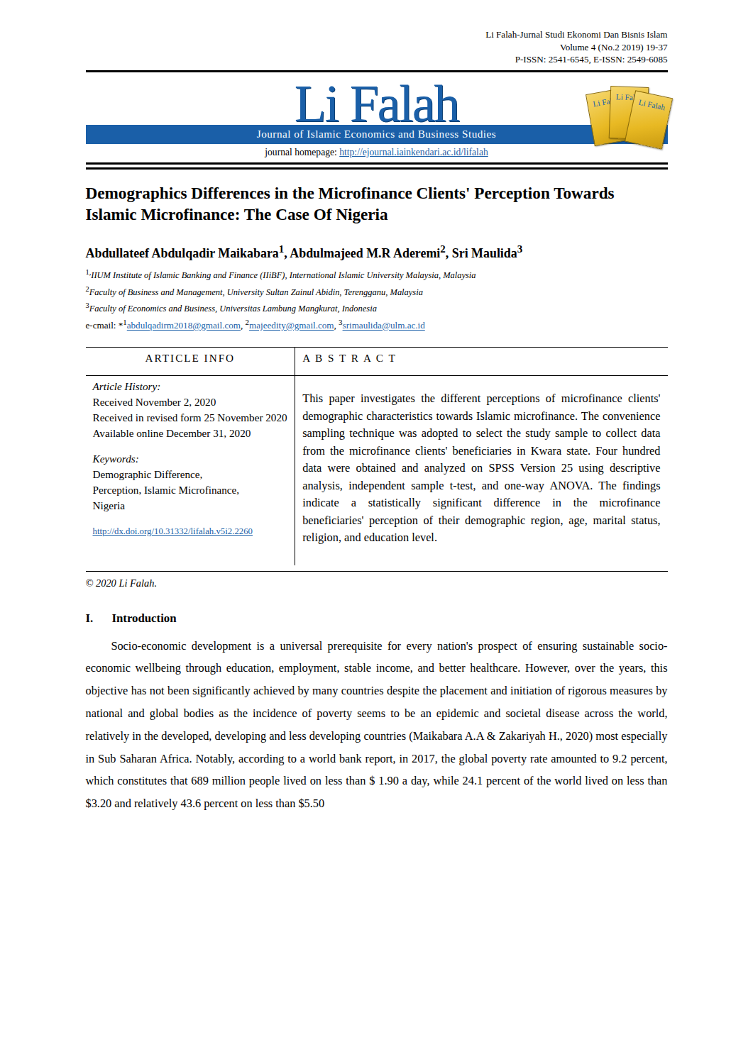Li Falah-Jurnal Studi Ekonomi Dan Bisnis Islam
Volume 4 (No.2 2019) 19-37
P-ISSN: 2541-6545, E-ISSN: 2549-6085
Li Falah
Journal of Islamic Economics and Business Studies
journal homepage: http://ejournal.iainkendari.ac.id/lifalah
Demographics Differences in the Microfinance Clients' Perception Towards Islamic Microfinance: The Case Of Nigeria
Abdullateef Abdulqadir Maikabara1, Abdulmajeed M.R Aderemi2, Sri Maulida3
1,IIUM Institute of Islamic Banking and Finance (IIiBF), International Islamic University Malaysia, Malaysia
2Faculty of Business and Management, University Sultan Zainul Abidin, Terengganu, Malaysia
3Faculty of Economics and Business, Universitas Lambung Mangkurat, Indonesia
e-cmail: *1abdulqadirm2018@gmail.com, 2majeedity@gmail.com, 3srimaulida@ulm.ac.id
| ARTICLE INFO | A B S T R A C T |
| Article History: Received November 2, 2020 Received in revised form 25 November 2020 Available online December 31, 2020 Keywords: Demographic Difference, Perception, Islamic Microfinance, Nigeria http://dx.doi.org/10.31332/lifalah.v5i2.2260 | This paper investigates the different perceptions of microfinance clients' demographic characteristics towards Islamic microfinance. The convenience sampling technique was adopted to select the study sample to collect data from the microfinance clients' beneficiaries in Kwara state. Four hundred data were obtained and analyzed on SPSS Version 25 using descriptive analysis, independent sample t-test, and one-way ANOVA. The findings indicate a statistically significant difference in the microfinance beneficiaries' perception of their demographic region, age, marital status, religion, and education level. |
© 2020 Li Falah.
I. Introduction
Socio-economic development is a universal prerequisite for every nation's prospect of ensuring sustainable socio-economic wellbeing through education, employment, stable income, and better healthcare. However, over the years, this objective has not been significantly achieved by many countries despite the placement and initiation of rigorous measures by national and global bodies as the incidence of poverty seems to be an epidemic and societal disease across the world, relatively in the developed, developing and less developing countries (Maikabara A.A & Zakariyah H., 2020) most especially in Sub Saharan Africa. Notably, according to a world bank report, in 2017, the global poverty rate amounted to 9.2 percent, which constitutes that 689 million people lived on less than $ 1.90 a day, while 24.1 percent of the world lived on less than $3.20 and relatively 43.6 percent on less than $5.50